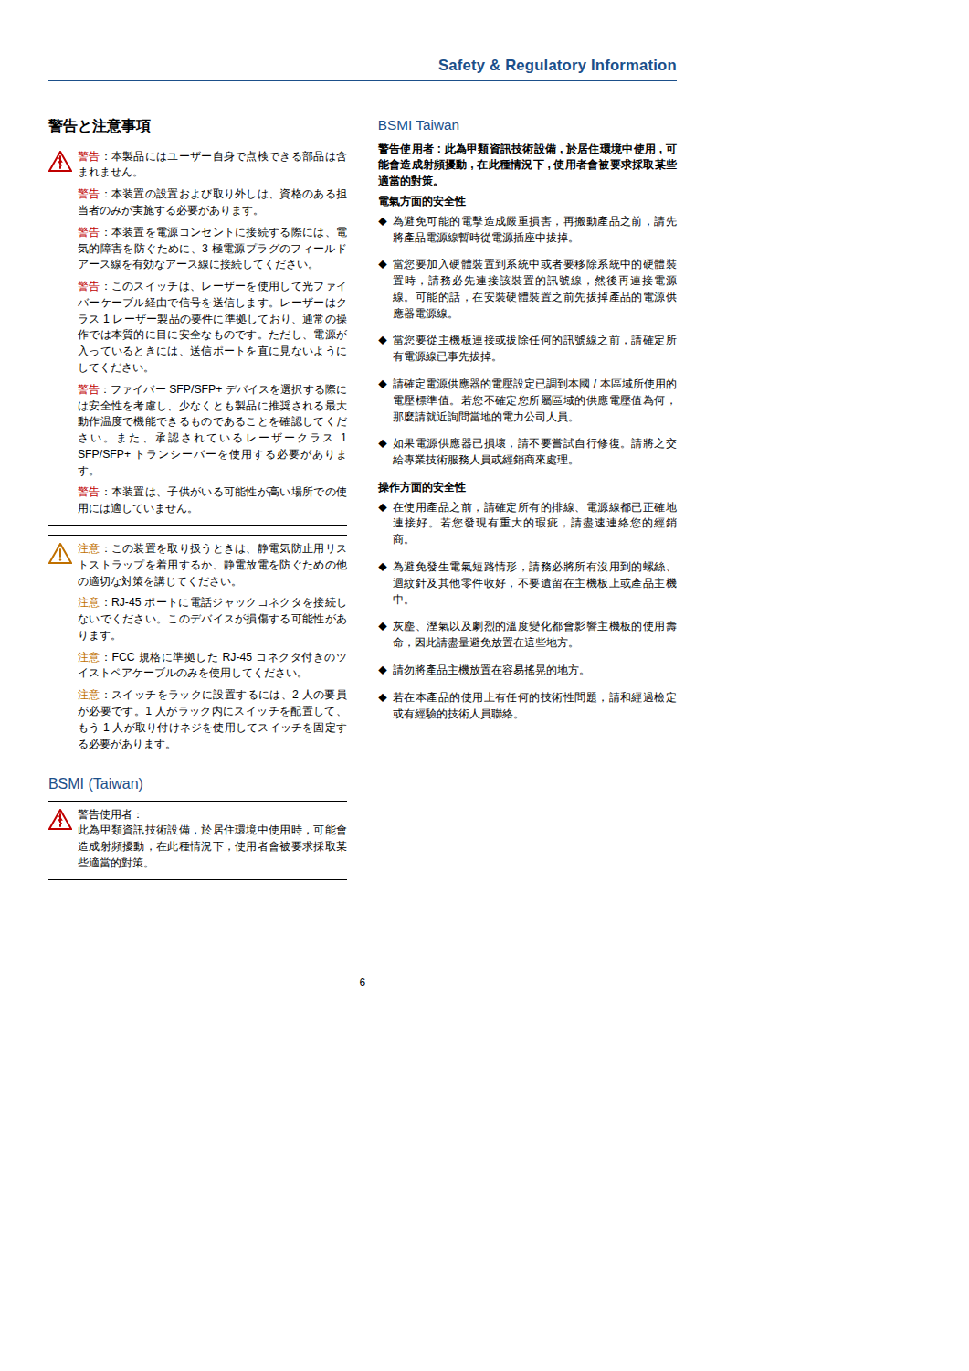Safety & Regulatory Information
警告と注意事項
警告：本製品にはユーザー自身で点検できる部品は含まれません。
警告：本装置の設置および取り外しは、資格のある担当者のみが実施する必要があります。
警告：本装置を電源コンセントに接続する際には、電気的障害を防ぐために、3 極電源プラグのフィールドアース線を有効なアース線に接続してください。
警告：このスイッチは、レーザーを使用して光ファイバーケーブル経由で信号を送信します。レーザーはクラス 1 レーザー製品の要件に準拠しており、通常の操作では本質的に目に安全なものです。ただし、電源が入っているときには、送信ポートを直に見ないようにしてください。
警告：ファイバー SFP/SFP+ デバイスを選択する際には安全性を考慮し、少なくとも製品に推奨される最大動作温度で機能できるものであることを確認してください。また、承認されているレーザークラス 1 SFP/SFP+ トランシーバーを使用する必要があります。
警告：本装置は、子供がいる可能性が高い場所での使用には適していません。
注意：この装置を取り扱うときは、静電気防止用リストストラップを着用するか、静電放電を防ぐための他の適切な対策を講じてください。
注意：RJ-45 ポートに電話ジャックコネクタを接続しないでください。このデバイスが損傷する可能性があります。
注意：FCC 規格に準拠した RJ-45 コネクタ付きのツイストペアケーブルのみを使用してください。
注意：スイッチをラックに設置するには、2 人の要員が必要です。1 人がラック内にスイッチを配置して、もう 1 人が取り付けネジを使用してスイッチを固定する必要があります。
BSMI (Taiwan)
警告使用者：
此為甲類資訊技術設備，於居住環境中使用時，可能會造成射頻擾動，在此種情況下，使用者會被要求採取某些適當的對策。
BSMI Taiwan
警告使用者 : 此為甲類資訊技術設備 , 於居住環境中使用 , 可能會造成射頻擾動 , 在此種情況下 , 使用者會被要求採取某些適當的對策。
電氣方面的安全性
為避免可能的電擊造成嚴重損害，再搬動產品之前，請先將產品電源線暫時從電源插座中拔掉。
當您要加入硬體裝置到系統中或者要移除系統中的硬體裝置時，請務必先連接該裝置的訊號線，然後再連接電源線。可能的話，在安裝硬體裝置之前先拔掉產品的電源供應器電源線。
當您要從主機板連接或拔除任何的訊號線之前，請確定所有電源線已事先拔掉。
請確定電源供應器的電壓設定已調到本國 / 本區域所使用的電壓標準值。若您不確定您所屬區域的供應電壓值為何，那麼請就近詢問當地的電力公司人員。
如果電源供應器已損壞，請不要嘗試自行修復。請將之交給專業技術服務人員或經銷商來處理。
操作方面的安全性
在使用產品之前，請確定所有的排線、電源線都已正確地連接好。若您發現有重大的瑕疵，請盡速連絡您的經銷商。
為避免發生電氣短路情形，請務必將所有沒用到的螺絲、迴紋針及其他零件收好，不要遺留在主機板上或產品主機中。
灰塵、溼氣以及劇烈的溫度變化都會影響主機板的使用壽命，因此請盡量避免放置在這些地方。
請勿將產品主機放置在容易搖晃的地方。
若在本產品的使用上有任何的技術性問題，請和經過檢定或有經驗的技術人員聯絡。
– 6 –